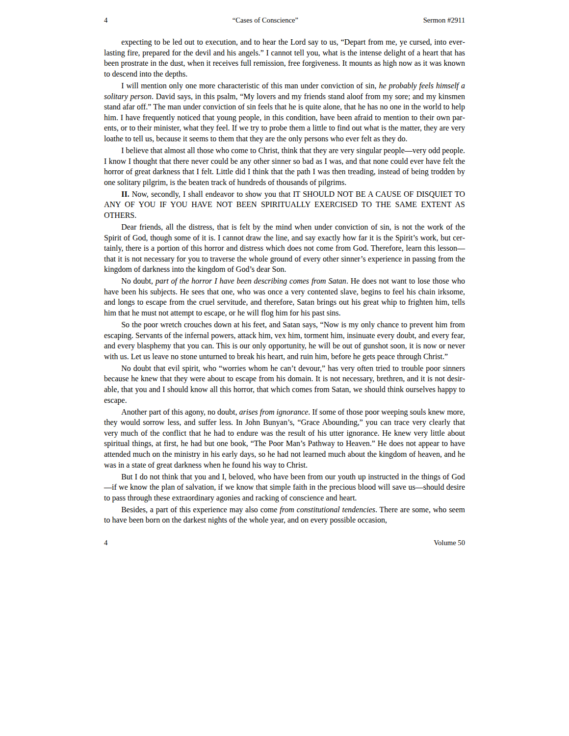4 “Cases of Conscience” Sermon #2911
expecting to be led out to execution, and to hear the Lord say to us, “Depart from me, ye cursed, into everlasting fire, prepared for the devil and his angels.” I cannot tell you, what is the intense delight of a heart that has been prostrate in the dust, when it receives full remission, free forgiveness. It mounts as high now as it was known to descend into the depths.
I will mention only one more characteristic of this man under conviction of sin, he probably feels himself a solitary person. David says, in this psalm, “My lovers and my friends stand aloof from my sore; and my kinsmen stand afar off.” The man under conviction of sin feels that he is quite alone, that he has no one in the world to help him. I have frequently noticed that young people, in this condition, have been afraid to mention to their own parents, or to their minister, what they feel. If we try to probe them a little to find out what is the matter, they are very loathe to tell us, because it seems to them that they are the only persons who ever felt as they do.
I believe that almost all those who come to Christ, think that they are very singular people—very odd people. I know I thought that there never could be any other sinner so bad as I was, and that none could ever have felt the horror of great darkness that I felt. Little did I think that the path I was then treading, instead of being trodden by one solitary pilgrim, is the beaten track of hundreds of thousands of pilgrims.
II. Now, secondly, I shall endeavor to show you that IT SHOULD NOT BE A CAUSE OF DISQUIET TO ANY OF YOU IF YOU HAVE NOT BEEN SPIRITUALLY EXERCISED TO THE SAME EXTENT AS OTHERS.
Dear friends, all the distress, that is felt by the mind when under conviction of sin, is not the work of the Spirit of God, though some of it is. I cannot draw the line, and say exactly how far it is the Spirit’s work, but certainly, there is a portion of this horror and distress which does not come from God. Therefore, learn this lesson—that it is not necessary for you to traverse the whole ground of every other sinner’s experience in passing from the kingdom of darkness into the kingdom of God’s dear Son.
No doubt, part of the horror I have been describing comes from Satan. He does not want to lose those who have been his subjects. He sees that one, who was once a very contented slave, begins to feel his chain irksome, and longs to escape from the cruel servitude, and therefore, Satan brings out his great whip to frighten him, tells him that he must not attempt to escape, or he will flog him for his past sins.
So the poor wretch crouches down at his feet, and Satan says, “Now is my only chance to prevent him from escaping. Servants of the infernal powers, attack him, vex him, torment him, insinuate every doubt, and every fear, and every blasphemy that you can. This is our only opportunity, he will be out of gunshot soon, it is now or never with us. Let us leave no stone unturned to break his heart, and ruin him, before he gets peace through Christ.”
No doubt that evil spirit, who “worries whom he can’t devour,” has very often tried to trouble poor sinners because he knew that they were about to escape from his domain. It is not necessary, brethren, and it is not desirable, that you and I should know all this horror, that which comes from Satan, we should think ourselves happy to escape.
Another part of this agony, no doubt, arises from ignorance. If some of those poor weeping souls knew more, they would sorrow less, and suffer less. In John Bunyan’s, “Grace Abounding,” you can trace very clearly that very much of the conflict that he had to endure was the result of his utter ignorance. He knew very little about spiritual things, at first, he had but one book, “The Poor Man’s Pathway to Heaven.” He does not appear to have attended much on the ministry in his early days, so he had not learned much about the kingdom of heaven, and he was in a state of great darkness when he found his way to Christ.
But I do not think that you and I, beloved, who have been from our youth up instructed in the things of God—if we know the plan of salvation, if we know that simple faith in the precious blood will save us—should desire to pass through these extraordinary agonies and racking of conscience and heart.
Besides, a part of this experience may also come from constitutional tendencies. There are some, who seem to have been born on the darkest nights of the whole year, and on every possible occasion,
4 Volume 50